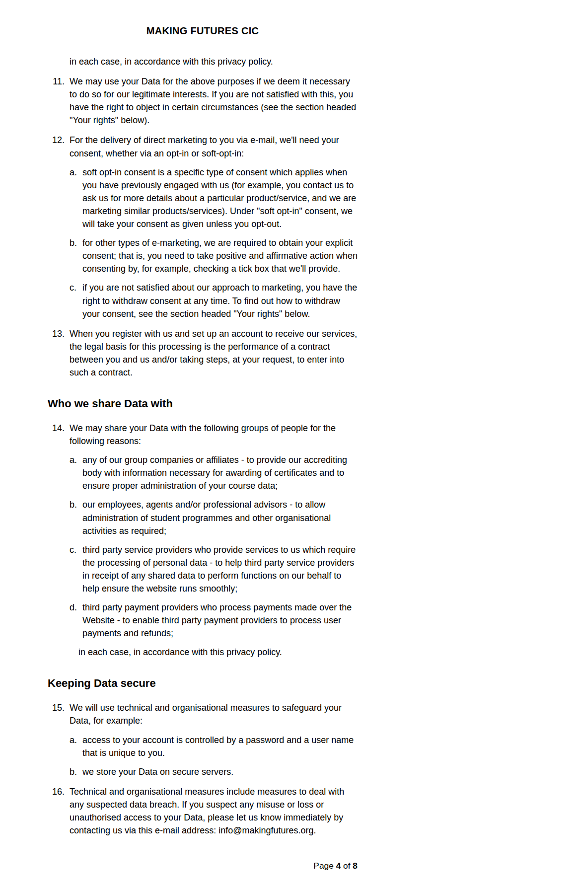MAKING FUTURES CIC
in each case, in accordance with this privacy policy.
We may use your Data for the above purposes if we deem it necessary to do so for our legitimate interests. If you are not satisfied with this, you have the right to object in certain circumstances (see the section headed "Your rights" below).
For the delivery of direct marketing to you via e-mail, we'll need your consent, whether via an opt-in or soft-opt-in:
soft opt-in consent is a specific type of consent which applies when you have previously engaged with us (for example, you contact us to ask us for more details about a particular product/service, and we are marketing similar products/services). Under "soft opt-in" consent, we will take your consent as given unless you opt-out.
for other types of e-marketing, we are required to obtain your explicit consent; that is, you need to take positive and affirmative action when consenting by, for example, checking a tick box that we'll provide.
if you are not satisfied about our approach to marketing, you have the right to withdraw consent at any time. To find out how to withdraw your consent, see the section headed "Your rights" below.
When you register with us and set up an account to receive our services, the legal basis for this processing is the performance of a contract between you and us and/or taking steps, at your request, to enter into such a contract.
Who we share Data with
We may share your Data with the following groups of people for the following reasons:
any of our group companies or affiliates - to provide our accrediting body with information necessary for awarding of certificates and to ensure proper administration of your course data;
our employees, agents and/or professional advisors - to allow administration of student programmes and other organisational activities as required;
third party service providers who provide services to us which require the processing of personal data - to help third party service providers in receipt of any shared data to perform functions on our behalf to help ensure the website runs smoothly;
third party payment providers who process payments made over the Website - to enable third party payment providers to process user payments and refunds;
in each case, in accordance with this privacy policy.
Keeping Data secure
We will use technical and organisational measures to safeguard your Data, for example:
access to your account is controlled by a password and a user name that is unique to you.
we store your Data on secure servers.
Technical and organisational measures include measures to deal with any suspected data breach. If you suspect any misuse or loss or unauthorised access to your Data, please let us know immediately by contacting us via this e-mail address: info@makingfutures.org.
Page 4 of 8